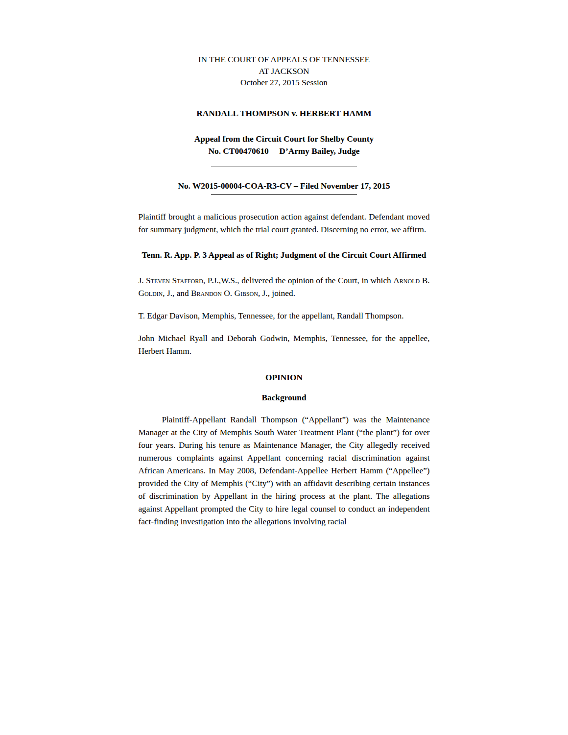IN THE COURT OF APPEALS OF TENNESSEE AT JACKSON October 27, 2015 Session
RANDALL THOMPSON v. HERBERT HAMM
Appeal from the Circuit Court for Shelby County
No. CT00470610 D’Army Bailey, Judge
No. W2015-00004-COA-R3-CV – Filed November 17, 2015
Plaintiff brought a malicious prosecution action against defendant. Defendant moved for summary judgment, which the trial court granted. Discerning no error, we affirm.
Tenn. R. App. P. 3 Appeal as of Right; Judgment of the Circuit Court Affirmed
J. Steven Stafford, P.J.,W.S., delivered the opinion of the Court, in which Arnold B. Goldin, J., and Brandon O. Gibson, J., joined.
T. Edgar Davison, Memphis, Tennessee, for the appellant, Randall Thompson.
John Michael Ryall and Deborah Godwin, Memphis, Tennessee, for the appellee, Herbert Hamm.
OPINION
Background
Plaintiff-Appellant Randall Thompson (“Appellant”) was the Maintenance Manager at the City of Memphis South Water Treatment Plant (“the plant”) for over four years. During his tenure as Maintenance Manager, the City allegedly received numerous complaints against Appellant concerning racial discrimination against African Americans. In May 2008, Defendant-Appellee Herbert Hamm (“Appellee”) provided the City of Memphis (“City”) with an affidavit describing certain instances of discrimination by Appellant in the hiring process at the plant. The allegations against Appellant prompted the City to hire legal counsel to conduct an independent fact-finding investigation into the allegations involving racial